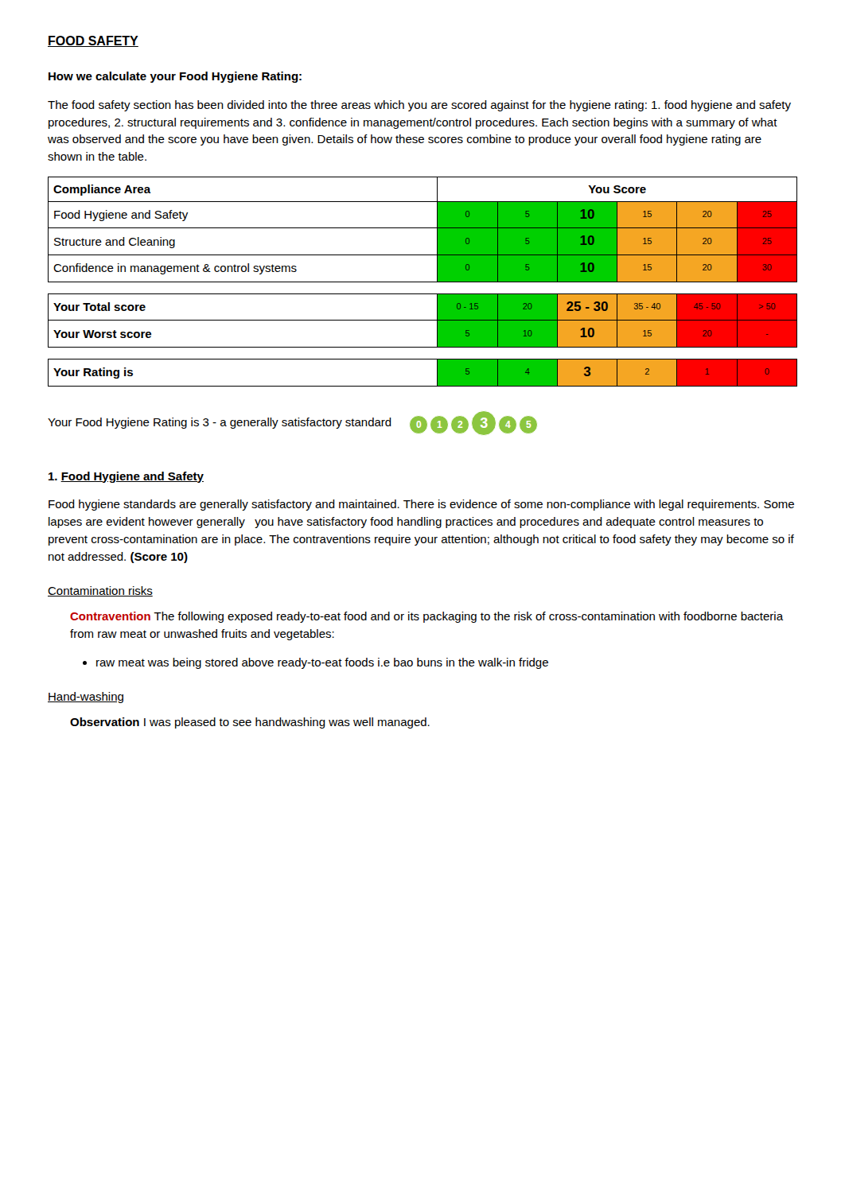FOOD SAFETY
How we calculate your Food Hygiene Rating:
The food safety section has been divided into the three areas which you are scored against for the hygiene rating: 1. food hygiene and safety procedures, 2. structural requirements and 3. confidence in management/control procedures. Each section begins with a summary of what was observed and the score you have been given. Details of how these scores combine to produce your overall food hygiene rating are shown in the table.
| Compliance Area | You Score |
| --- | --- |
| Food Hygiene and Safety | 0 | 5 | 10 | 15 | 20 | 25 |
| Structure and Cleaning | 0 | 5 | 10 | 15 | 20 | 25 |
| Confidence in management & control systems | 0 | 5 | 10 | 15 | 20 | 30 |
| Your Total score | 0 - 15 | 20 | 25 - 30 | 35 - 40 | 45 - 50 | > 50 |
| Your Worst score | 5 | 10 | 10 | 15 | 20 | - |
| Your Rating is | 5 | 4 | 3 | 2 | 1 | 0 |
Your Food Hygiene Rating is 3 - a generally satisfactory standard 012345
1. Food Hygiene and Safety
Food hygiene standards are generally satisfactory and maintained. There is evidence of some non-compliance with legal requirements. Some lapses are evident however generally you have satisfactory food handling practices and procedures and adequate control measures to prevent cross-contamination are in place. The contraventions require your attention; although not critical to food safety they may become so if not addressed. (Score 10)
Contamination risks
Contravention The following exposed ready-to-eat food and or its packaging to the risk of cross-contamination with foodborne bacteria from raw meat or unwashed fruits and vegetables:
raw meat was being stored above ready-to-eat foods i.e bao buns in the walk-in fridge
Hand-washing
Observation I was pleased to see handwashing was well managed.